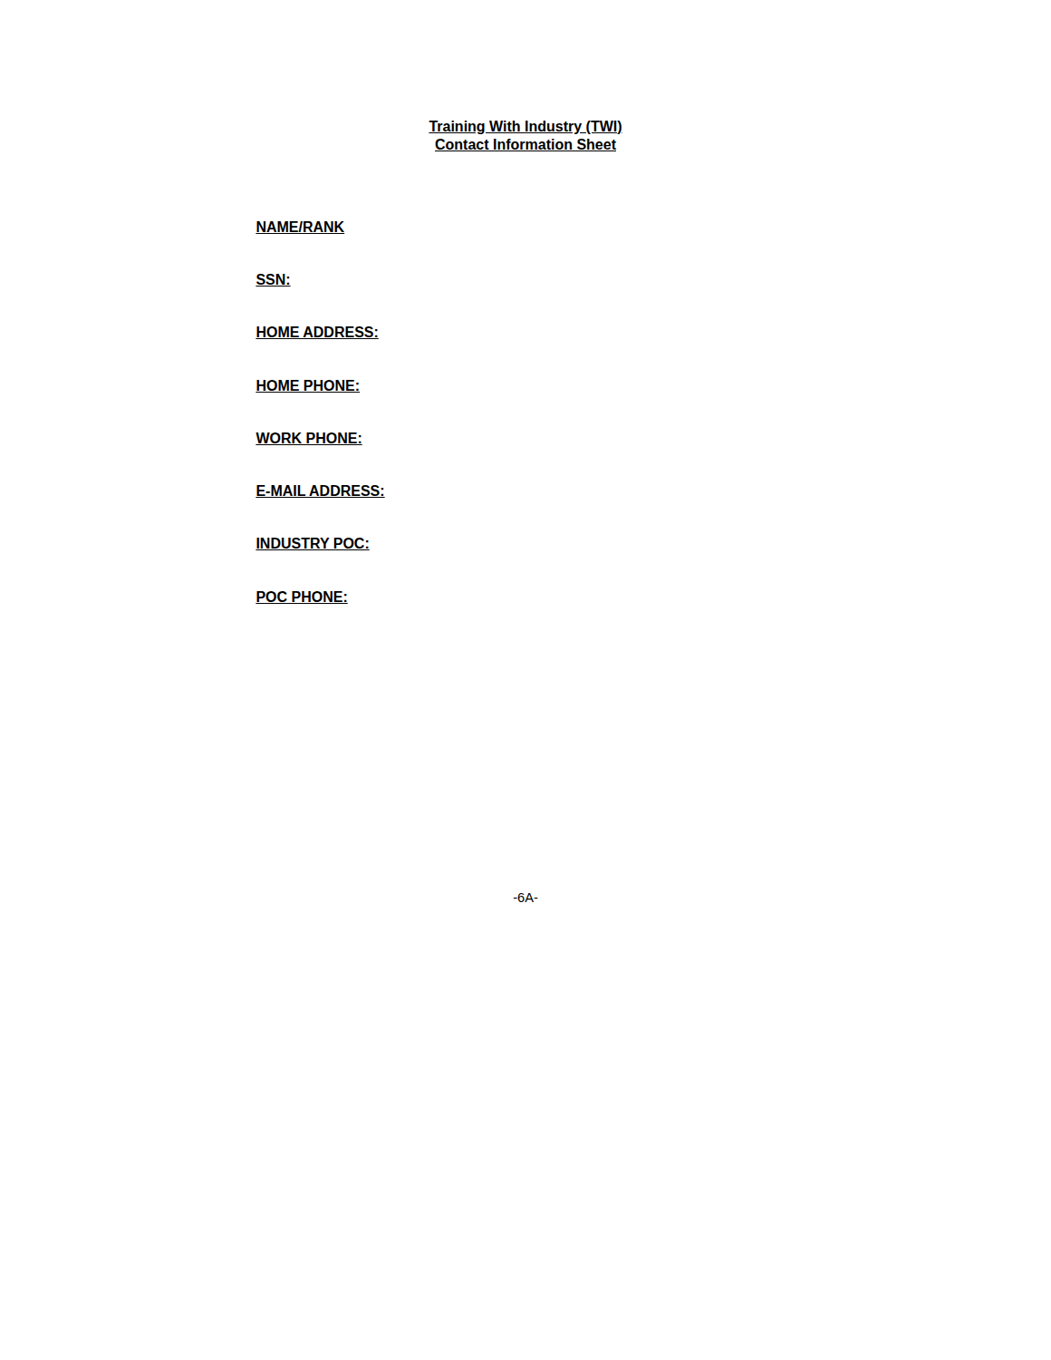Training With Industry (TWI)
Contact Information Sheet
NAME/RANK
SSN:
HOME ADDRESS:
HOME PHONE:
WORK PHONE:
E-MAIL ADDRESS:
INDUSTRY POC:
POC PHONE:
-6A-